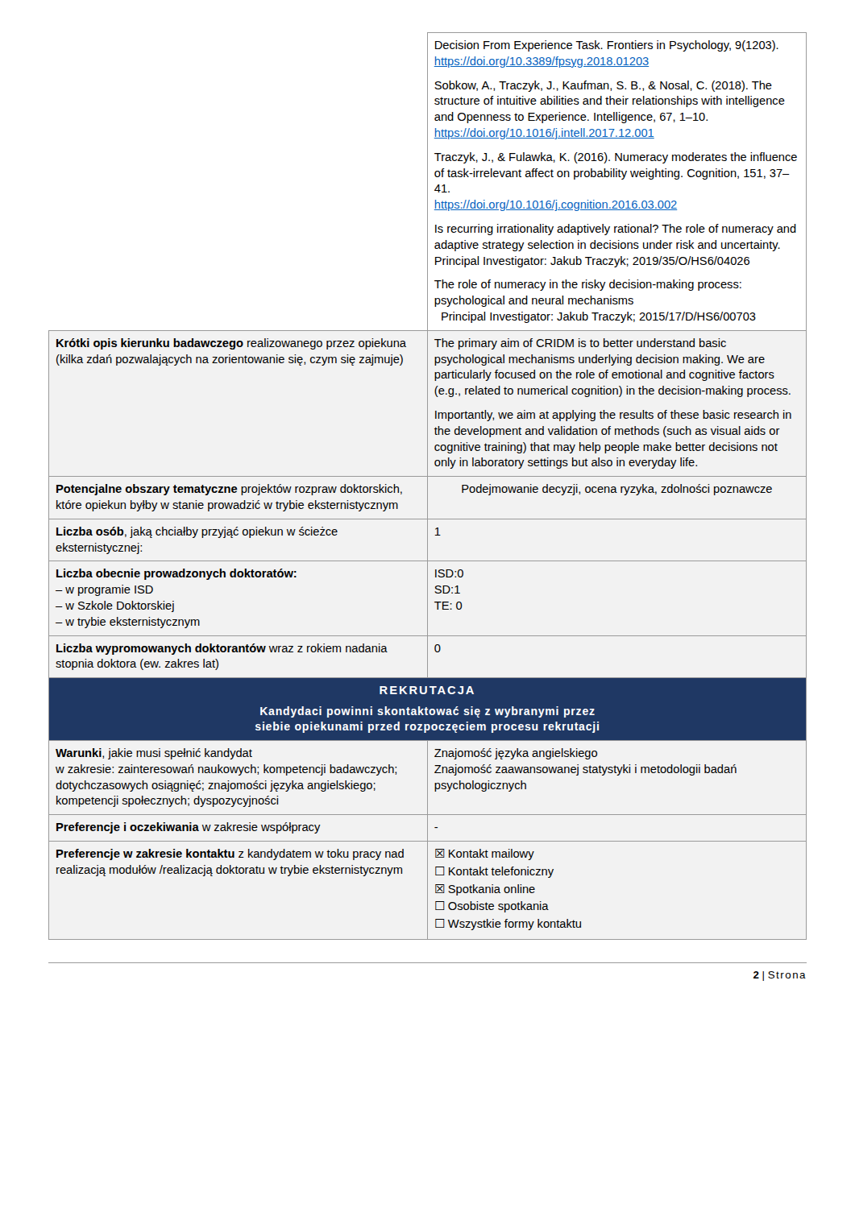| | Decision From Experience Task. Frontiers in Psychology, 9(1203). https://doi.org/10.3389/fpsyg.2018.01203 Sobkow, A., Traczyk, J., Kaufman, S. B., & Nosal, C. (2018). The structure of intuitive abilities and their relationships with intelligence and Openness to Experience. Intelligence, 67, 1–10. https://doi.org/10.1016/j.intell.2017.12.001 Traczyk, J., & Fulawka, K. (2016). Numeracy moderates the influence of task-irrelevant affect on probability weighting. Cognition, 151, 37–41. https://doi.org/10.1016/j.cognition.2016.03.002 Is recurring irrationality adaptively rational? The role of numeracy and adaptive strategy selection in decisions under risk and uncertainty. Principal Investigator: Jakub Traczyk; 2019/35/O/HS6/04026 The role of numeracy in the risky decision-making process: psychological and neural mechanisms Principal Investigator: Jakub Traczyk; 2015/17/D/HS6/00703 |
| Krótki opis kierunku badawczego realizowanego przez opiekuna (kilka zdań pozwalających na zorientowanie się, czym się zajmuje) | The primary aim of CRIDM is to better understand basic psychological mechanisms underlying decision making. We are particularly focused on the role of emotional and cognitive factors (e.g., related to numerical cognition) in the decision-making process. Importantly, we aim at applying the results of these basic research in the development and validation of methods (such as visual aids or cognitive training) that may help people make better decisions not only in laboratory settings but also in everyday life. |
| Potencjalne obszary tematyczne projektów rozpraw doktorskich, które opiekun byłby w stanie prowadzić w trybie eksternistycznym | Podejmowanie decyzji, ocena ryzyka, zdolności poznawcze |
| Liczba osób , jaką chciałby przyjąć opiekun w ścieżce eksternistycznej: | 1 |
| Liczba obecnie prowadzonych doktoratów: w programie ISD w Szkole Doktorskiej w trybie eksternistycznym | ISD:0 SD:1 TE: 0 |
| Liczba wypromowanych doktorantów wraz z rokiem nadania stopnia doktora (ew. zakres lat) | 0 |
| REKRUTACJA Kandydaci powinni skontaktować się z wybranymi przez siebie opiekunami przed rozpoczęciem procesu rekrutacji |
| Warunki , jakie musi spełnić kandydat w zakresie: zainteresowań naukowych; kompetencji badawczych; dotychczasowych osiągnięć; znajomości języka angielskiego; kompetencji społecznych; dyspozycyjności | Znajomość języka angielskiego Znajomość zaawansowanej statystyki i metodologii badań psychologicznych |
| Preferencje i oczekiwania w zakresie współpracy | - |
| Preferencje w zakresie kontaktu z kandydatem w toku pracy nad realizacją modułów /realizacją doktoratu w trybie eksternistycznym | Kontakt mailowy Kontakt telefoniczny Spotkania online Osobiste spotkania Wszystkie formy kontaktu |
2 | Strona